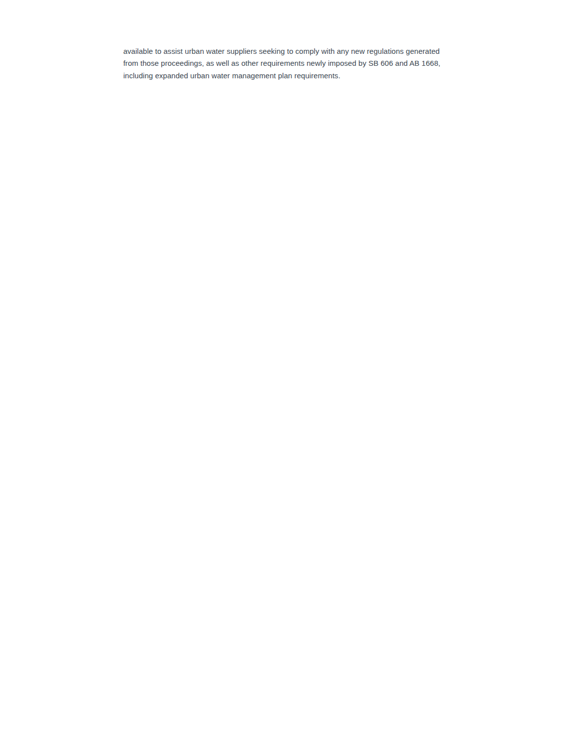available to assist urban water suppliers seeking to comply with any new regulations generated from those proceedings, as well as other requirements newly imposed by SB 606 and AB 1668, including expanded urban water management plan requirements.